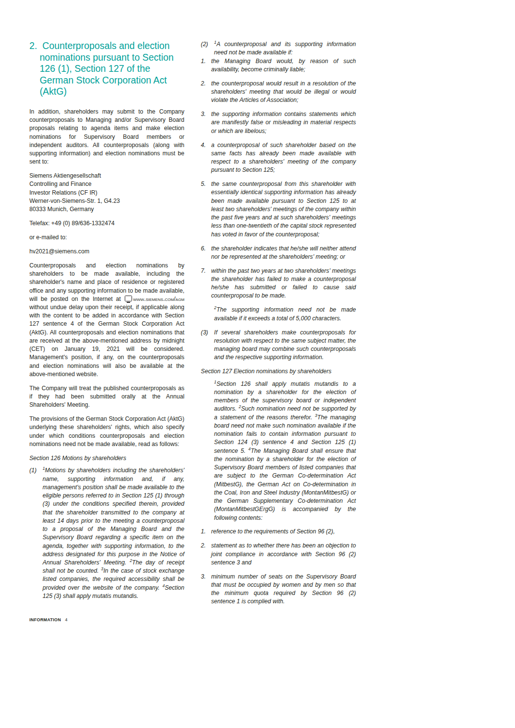2. Counterproposals and election nominations pursuant to Section 126 (1), Section 127 of the German Stock Corporation Act (AktG)
In addition, shareholders may submit to the Company counterproposals to Managing and/or Supervisory Board proposals relating to agenda items and make election nominations for Supervisory Board members or independent auditors. All counterproposals (along with supporting information) and election nominations must be sent to:
Siemens Aktiengesellschaft
Controlling and Finance
Investor Relations (CF IR)
Werner-von-Siemens-Str. 1, G4.23
80333 Munich, Germany
Telefax: +49 (0) 89/636-1332474
or e-mailed to:
hv2021@siemens.com
Counterproposals and election nominations by shareholders to be made available, including the shareholder's name and place of residence or registered office and any supporting information to be made available, will be posted on the Internet at www.siemens.com/agm without undue delay upon their receipt, if applicable along with the content to be added in accordance with Section 127 sentence 4 of the German Stock Corporation Act (AktG). All counterproposals and election nominations that are received at the above-mentioned address by midnight (CET) on January 19, 2021 will be considered. Management's position, if any, on the counterproposals and election nominations will also be available at the above-mentioned website.
The Company will treat the published counterproposals as if they had been submitted orally at the Annual Shareholders' Meeting.
The provisions of the German Stock Corporation Act (AktG) underlying these shareholders' rights, which also specify under which conditions counterproposals and election nominations need not be made available, read as follows:
Section 126 Motions by shareholders
(1)1Motions by shareholders including the shareholders' name, supporting information and, if any, management's position shall be made available to the eligible persons referred to in Section 125 (1) through (3) under the conditions specified therein, provided that the shareholder transmitted to the company at least 14 days prior to the meeting a counterproposal to a proposal of the Managing Board and the Supervisory Board regarding a specific item on the agenda, together with supporting information, to the address designated for this purpose in the Notice of Annual Shareholders' Meeting. 2The day of receipt shall not be counted. 3In the case of stock exchange listed companies, the required accessibility shall be provided over the website of the company. 4Section 125 (3) shall apply mutatis mutandis.
(2)1A counterproposal and its supporting information need not be made available if:
1. the Managing Board would, by reason of such availability, become criminally liable;
2. the counterproposal would result in a resolution of the shareholders' meeting that would be illegal or would violate the Articles of Association;
3. the supporting information contains statements which are manifestly false or misleading in material respects or which are libelous;
4. a counterproposal of such shareholder based on the same facts has already been made available with respect to a shareholders' meeting of the company pursuant to Section 125;
5. the same counterproposal from this shareholder with essentially identical supporting information has already been made available pursuant to Section 125 to at least two shareholders' meetings of the company within the past five years and at such shareholders' meetings less than one-twentieth of the capital stock represented has voted in favor of the counterproposal;
6. the shareholder indicates that he/she will neither attend nor be represented at the shareholders' meeting; or
7. within the past two years at two shareholders' meetings the shareholder has failed to make a counterproposal he/she has submitted or failed to cause said counterproposal to be made.
2The supporting information need not be made available if it exceeds a total of 5,000 characters.
(3) If several shareholders make counterproposals for resolution with respect to the same subject matter, the managing board may combine such counterproposals and the respective supporting information.
Section 127 Election nominations by shareholders
1Section 126 shall apply mutatis mutandis to a nomination by a shareholder for the election of members of the supervisory board or independent auditors. 2Such nomination need not be supported by a statement of the reasons therefor. 3The managing board need not make such nomination available if the nomination fails to contain information pursuant to Section 124 (3) sentence 4 and Section 125 (1) sentence 5. 4The Managing Board shall ensure that the nomination by a shareholder for the election of Supervisory Board members of listed companies that are subject to the German Co-determination Act (MitbestG), the German Act on Co-determination in the Coal, Iron and Steel Industry (MontanMitbestG) or the German Supplementary Co-determination Act (MontanMitbestGErgG) is accompanied by the following contents:
1. reference to the requirements of Section 96 (2),
2. statement as to whether there has been an objection to joint compliance in accordance with Section 96 (2) sentence 3 and
3. minimum number of seats on the Supervisory Board that must be occupied by women and by men so that the minimum quota required by Section 96 (2) sentence 1 is complied with.
INFORMATION 4